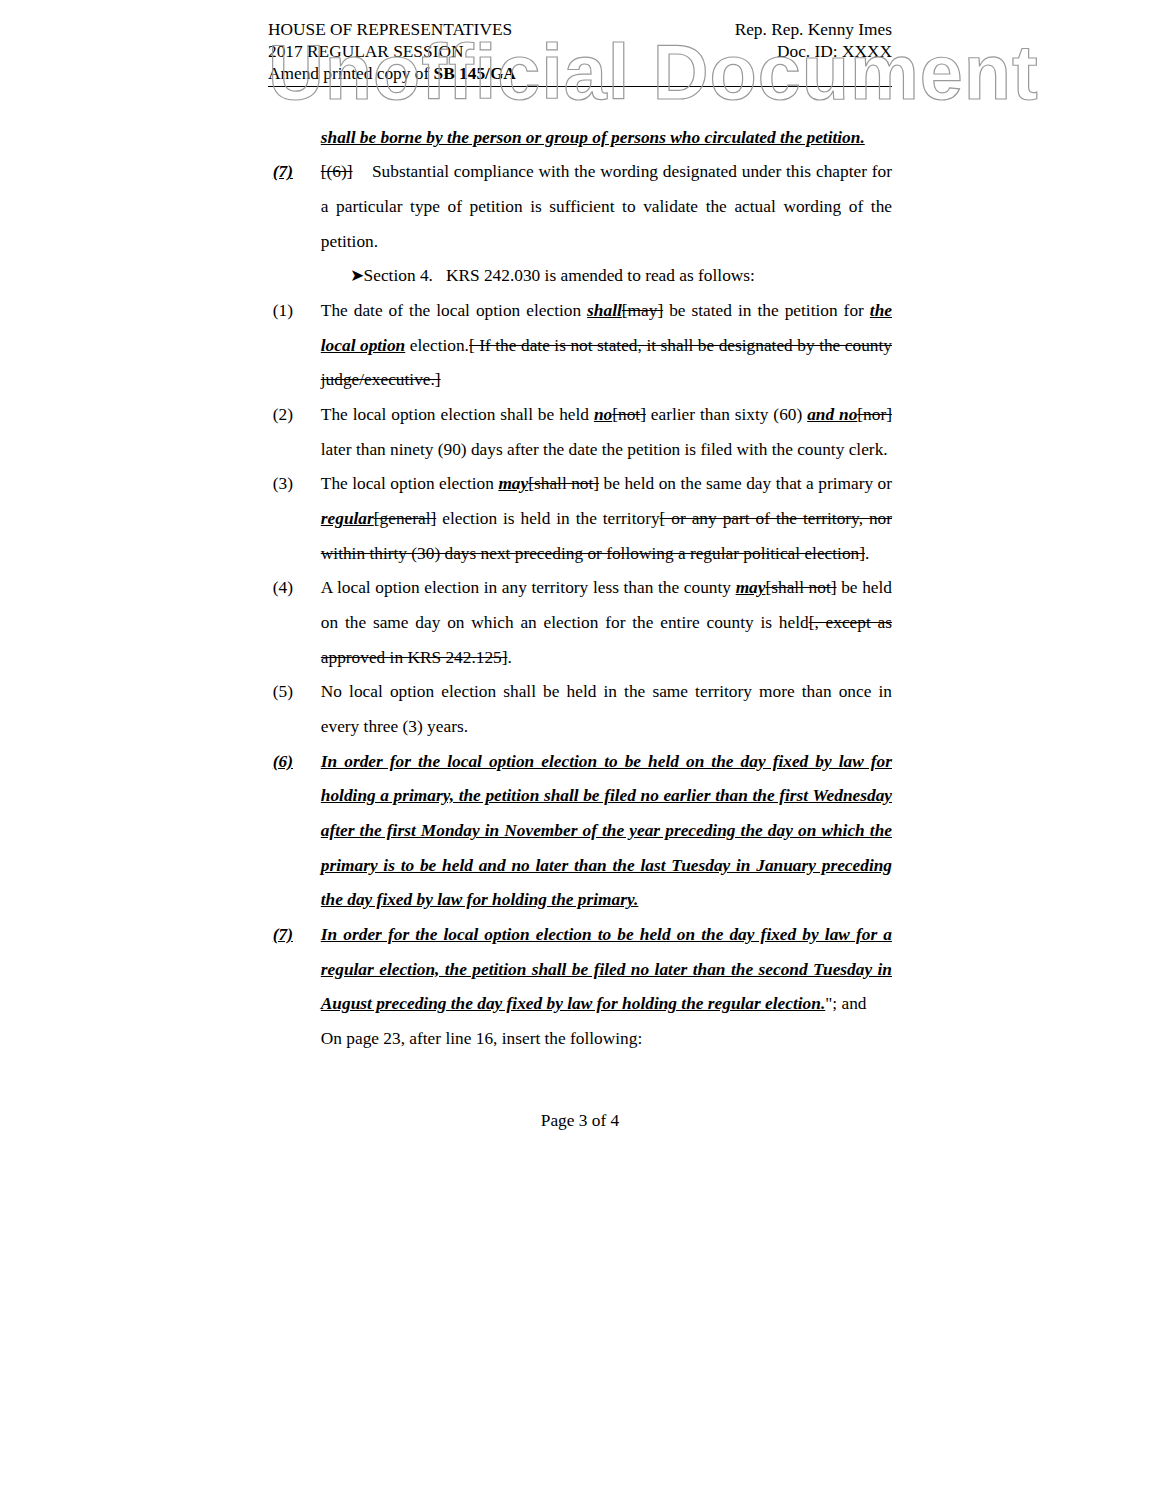Unofficial Document
HOUSE OF REPRESENTATIVES
Rep. Rep. Kenny Imes
2017 REGULAR SESSION
Doc. ID: XXXX
Amend printed copy of SB 145/GA
shall be borne by the person or group of persons who circulated the petition.
(7)
[(6)] Substantial compliance with the wording designated under this chapter for a particular type of petition is sufficient to validate the actual wording of the petition.
➤Section 4. KRS 242.030 is amended to read as follows:
(1)
The date of the local option election shall[may] be stated in the petition for the local option election.[ If the date is not stated, it shall be designated by the county judge/executive.]
(2)
The local option election shall be held no[not] earlier than sixty (60) and no[nor] later than ninety (90) days after the date the petition is filed with the county clerk.
(3)
The local option election may[shall not] be held on the same day that a primary or regular[general] election is held in the territory[ or any part of the territory, nor within thirty (30) days next preceding or following a regular political election].
(4)
A local option election in any territory less than the county may[shall not] be held on the same day on which an election for the entire county is held[, except as approved in KRS 242.125].
(5)
No local option election shall be held in the same territory more than once in every three (3) years.
(6)
In order for the local option election to be held on the day fixed by law for holding a primary, the petition shall be filed no earlier than the first Wednesday after the first Monday in November of the year preceding the day on which the primary is to be held and no later than the last Tuesday in January preceding the day fixed by law for holding the primary.
(7)
In order for the local option election to be held on the day fixed by law for a regular election, the petition shall be filed no later than the second Tuesday in August preceding the day fixed by law for holding the regular election."; and
On page 23, after line 16, insert the following:
Page 3 of 4